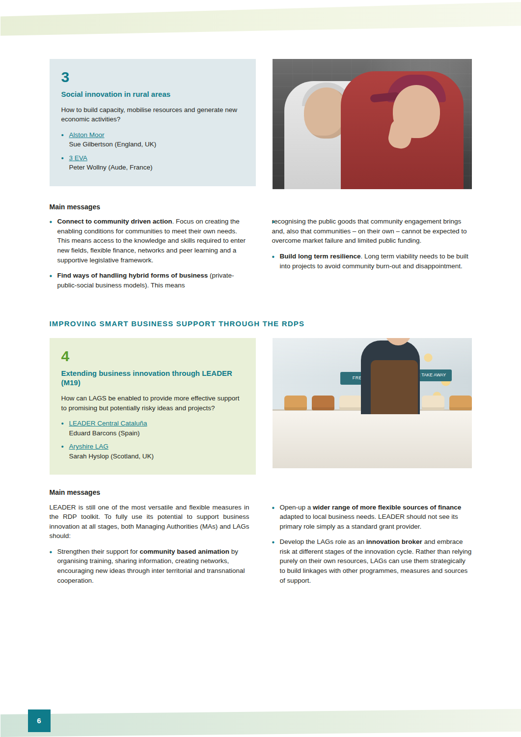3
Social innovation in rural areas
How to build capacity, mobilise resources and generate new economic activities?
Alston Moor Sue Gilbertson (England, UK)
3 EVA Peter Wollny (Aude, France)
© Pexels
Main messages
Connect to community driven action. Focus on creating the enabling conditions for communities to meet their own needs. This means access to the knowledge and skills required to enter new fields, flexible finance, networks and peer learning and a supportive legislative framework.
Find ways of handling hybrid forms of business (private-public-social business models). This means
recognising the public goods that community engagement brings and, also that communities – on their own – cannot be expected to overcome market failure and limited public funding.
Build long term resilience. Long term viability needs to be built into projects to avoid community burn-out and disappointment.
Improving smart business support through the RDPs
4
Extending business innovation through LEADER (M19)
How can LAGS be enabled to provide more effective support to promising but potentially risky ideas and projects?
LEADER Central Cataluña Eduard Barcons (Spain)
Aryshire LAG Sarah Hyslop (Scotland, UK)
Fresh Croissants
Eat In or Take Away
© Pexels
Main messages
LEADER is still one of the most versatile and flexible measures in the RDP toolkit. To fully use its potential to support business innovation at all stages, both Managing Authorities (MAs) and LAGs should:
Strengthen their support for community based animation by organising training, sharing information, creating networks, encouraging new ideas through inter territorial and transnational cooperation.
Open-up a wider range of more flexible sources of finance adapted to local business needs. LEADER should not see its primary role simply as a standard grant provider.
Develop the LAGs role as an innovation broker and embrace risk at different stages of the innovation cycle. Rather than relying purely on their own resources, LAGs can use them strategically to build linkages with other programmes, measures and sources of support.
6